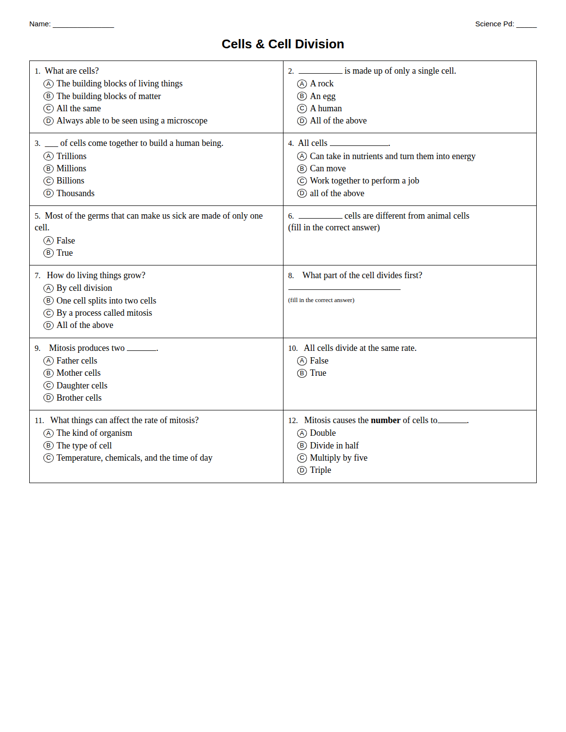Name: _______________ Science Pd: _____
Cells & Cell Division
| 1. What are cells? A The building blocks of living things B The building blocks of matter C All the same D Always able to be seen using a microscope | 2. is made up of only a single cell. A A rock B An egg C A human D All of the above |
| 3. ___ of cells come together to build a human being. A Trillions B Millions C Billions D Thousands | 4. All cells . A Can take in nutrients and turn them into energy B Can move C Work together to perform a job D all of the above |
| 5. Most of the germs that can make us sick are made of only one cell. A False B True | 6. cells are different from animal cells (fill in the correct answer) |
| 7. How do living things grow? A By cell division B One cell splits into two cells C By a process called mitosis D All of the above | 8. What part of the cell divides first? (fill in the correct answer) |
| 9. Mitosis produces two . A Father cells B Mother cells C Daughter cells D Brother cells | 10. All cells divide at the same rate. A False B True |
| 11. What things can affect the rate of mitosis? A The kind of organism B The type of cell C Temperature, chemicals, and the time of day | 12. Mitosis causes the number of cells to . A Double B Divide in half C Multiply by five D Triple |